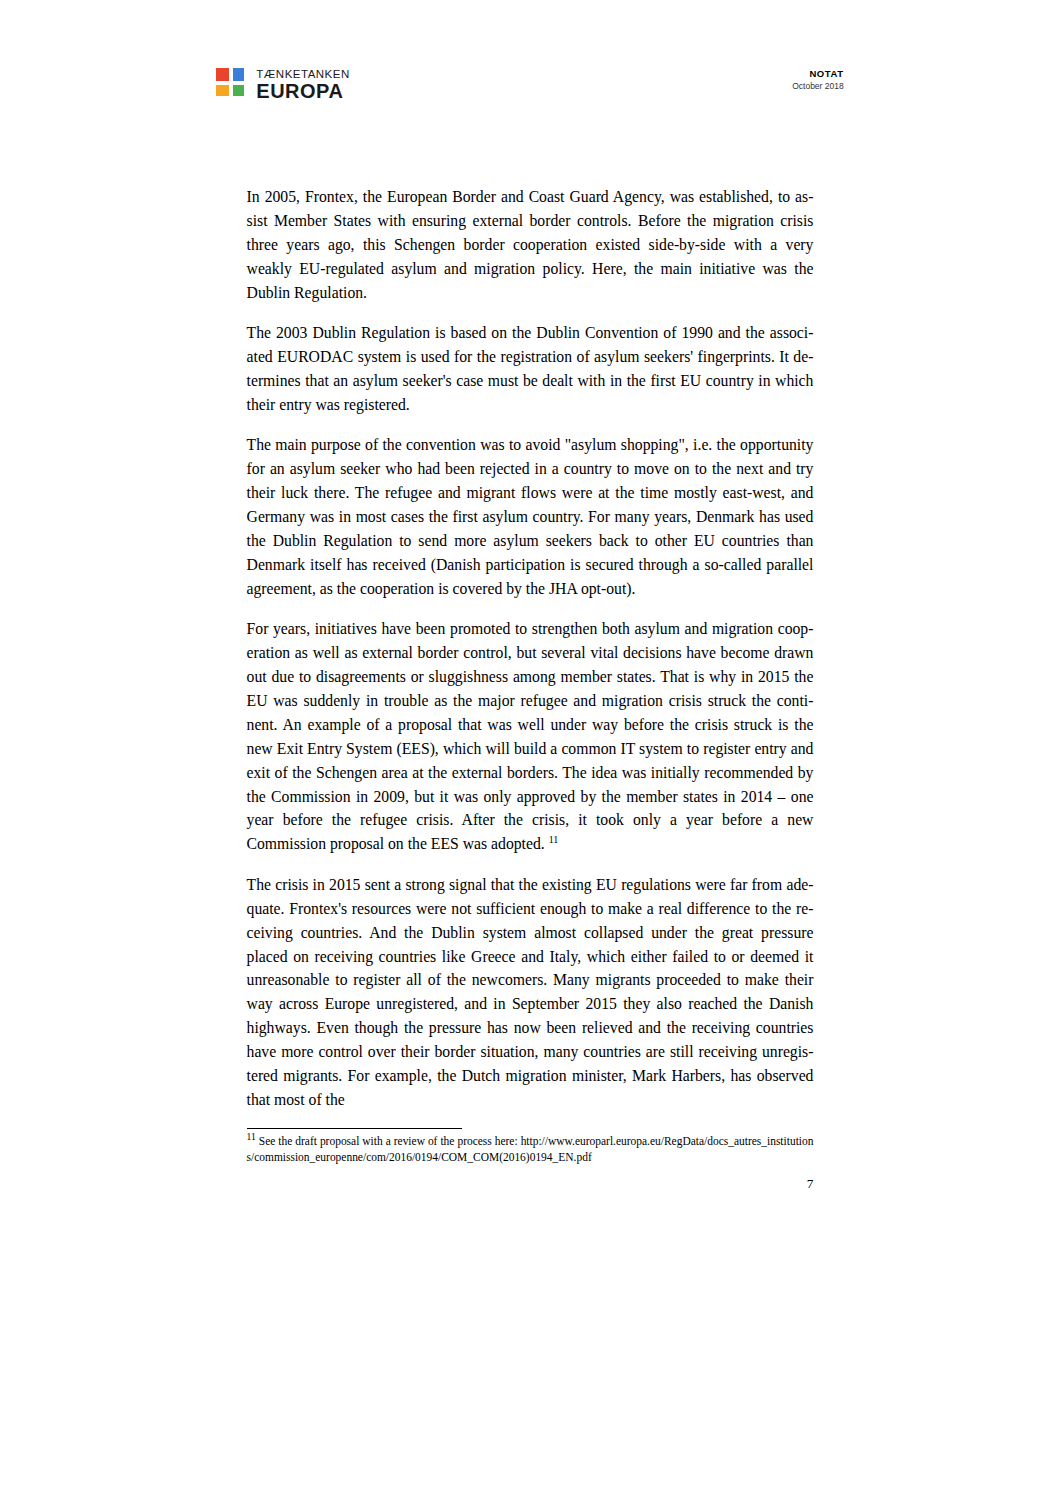TÆNKETANKEN EUROPA
NOTAT
October 2018
In 2005, Frontex, the European Border and Coast Guard Agency, was established, to assist Member States with ensuring external border controls. Before the migration crisis three years ago, this Schengen border cooperation existed side-by-side with a very weakly EU-regulated asylum and migration policy. Here, the main initiative was the Dublin Regulation.
The 2003 Dublin Regulation is based on the Dublin Convention of 1990 and the associated EURODAC system is used for the registration of asylum seekers' fingerprints. It determines that an asylum seeker's case must be dealt with in the first EU country in which their entry was registered.
The main purpose of the convention was to avoid "asylum shopping", i.e. the opportunity for an asylum seeker who had been rejected in a country to move on to the next and try their luck there. The refugee and migrant flows were at the time mostly east-west, and Germany was in most cases the first asylum country. For many years, Denmark has used the Dublin Regulation to send more asylum seekers back to other EU countries than Denmark itself has received (Danish participation is secured through a so-called parallel agreement, as the cooperation is covered by the JHA opt-out).
For years, initiatives have been promoted to strengthen both asylum and migration cooperation as well as external border control, but several vital decisions have become drawn out due to disagreements or sluggishness among member states. That is why in 2015 the EU was suddenly in trouble as the major refugee and migration crisis struck the continent. An example of a proposal that was well under way before the crisis struck is the new Exit Entry System (EES), which will build a common IT system to register entry and exit of the Schengen area at the external borders. The idea was initially recommended by the Commission in 2009, but it was only approved by the member states in 2014 – one year before the refugee crisis. After the crisis, it took only a year before a new Commission proposal on the EES was adopted. 11
The crisis in 2015 sent a strong signal that the existing EU regulations were far from adequate. Frontex's resources were not sufficient enough to make a real difference to the receiving countries. And the Dublin system almost collapsed under the great pressure placed on receiving countries like Greece and Italy, which either failed to or deemed it unreasonable to register all of the newcomers. Many migrants proceeded to make their way across Europe unregistered, and in September 2015 they also reached the Danish highways. Even though the pressure has now been relieved and the receiving countries have more control over their border situation, many countries are still receiving unregistered migrants. For example, the Dutch migration minister, Mark Harbers, has observed that most of the
11 See the draft proposal with a review of the process here: http://www.europarl.europa.eu/RegData/docs_autres_institutions/commission_europenne/com/2016/0194/COM_COM(2016)0194_EN.pdf
7